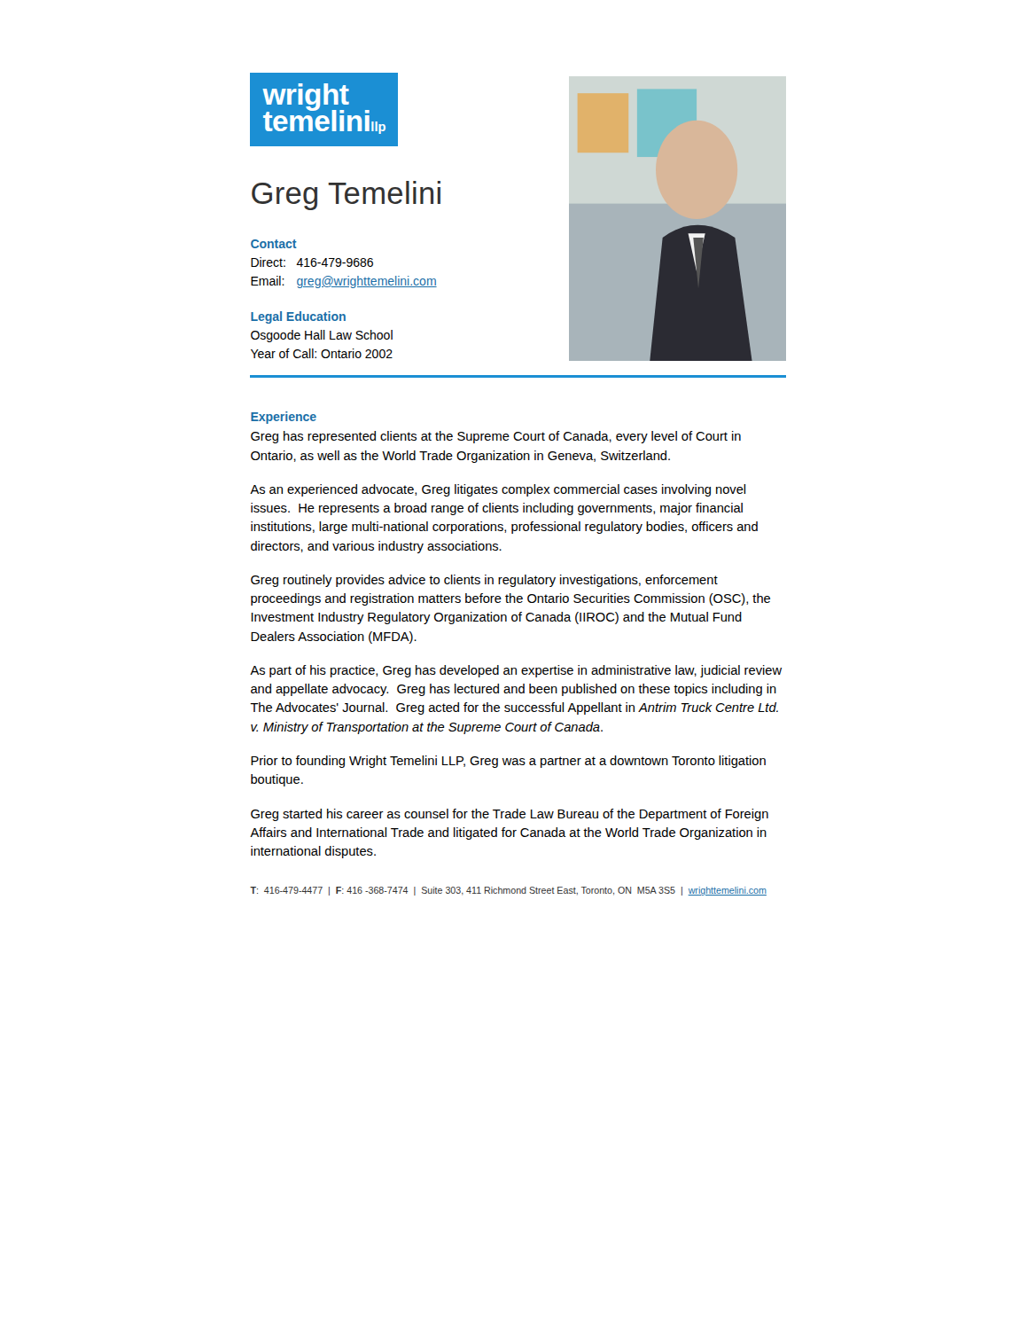wright
temelinillp
Greg Temelini
Contact
Direct: 416-479-9686
Email: greg@wrighttemelini.com
Legal Education
Osgoode Hall Law School
Year of Call: Ontario 2002
Experience
Greg has represented clients at the Supreme Court of Canada, every level of Court in Ontario, as well as the World Trade Organization in Geneva, Switzerland.
As an experienced advocate, Greg litigates complex commercial cases involving novel issues. He represents a broad range of clients including governments, major financial institutions, large multi-national corporations, professional regulatory bodies, officers and directors, and various industry associations.
Greg routinely provides advice to clients in regulatory investigations, enforcement proceedings and registration matters before the Ontario Securities Commission (OSC), the Investment Industry Regulatory Organization of Canada (IIROC) and the Mutual Fund Dealers Association (MFDA).
As part of his practice, Greg has developed an expertise in administrative law, judicial review and appellate advocacy. Greg has lectured and been published on these topics including in The Advocates' Journal. Greg acted for the successful Appellant in Antrim Truck Centre Ltd. v. Ministry of Transportation at the Supreme Court of Canada.
Prior to founding Wright Temelini LLP, Greg was a partner at a downtown Toronto litigation boutique.
Greg started his career as counsel for the Trade Law Bureau of the Department of Foreign Affairs and International Trade and litigated for Canada at the World Trade Organization in international disputes.
T: 416-479-4477 | F: 416 -368-7474 | Suite 303, 411 Richmond Street East, Toronto, ON M5A 3S5 | wrighttemelini.com